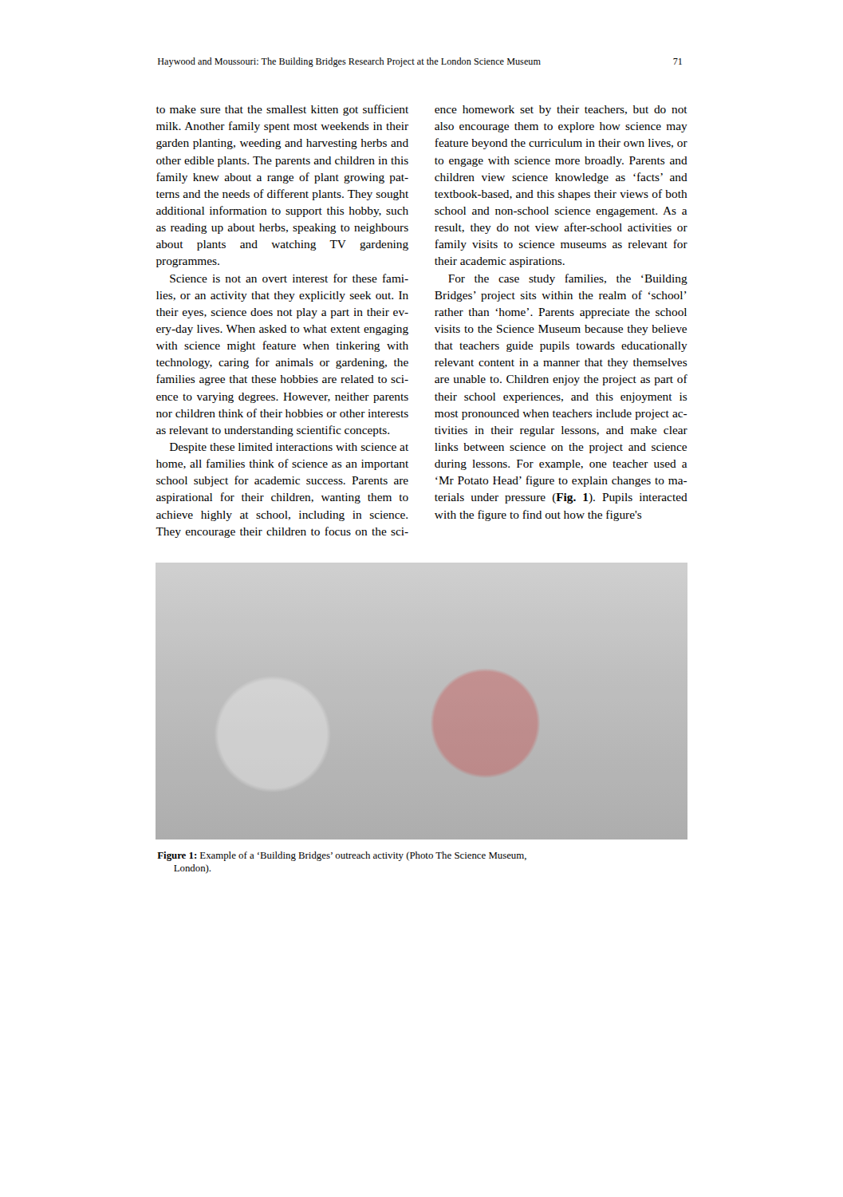Haywood and Moussouri: The Building Bridges Research Project at the London Science Museum 71
to make sure that the smallest kitten got sufficient milk. Another family spent most weekends in their garden planting, weeding and harvesting herbs and other edible plants. The parents and children in this family knew about a range of plant growing patterns and the needs of different plants. They sought additional information to support this hobby, such as reading up about herbs, speaking to neighbours about plants and watching TV gardening programmes.
Science is not an overt interest for these families, or an activity that they explicitly seek out. In their eyes, science does not play a part in their every-day lives. When asked to what extent engaging with science might feature when tinkering with technology, caring for animals or gardening, the families agree that these hobbies are related to science to varying degrees. However, neither parents nor children think of their hobbies or other interests as relevant to understanding scientific concepts.
Despite these limited interactions with science at home, all families think of science as an important school subject for academic success. Parents are aspirational for their children, wanting them to achieve highly at school, including in science. They encourage their children to focus on the science homework set by their teachers, but do not also encourage them to explore how science may feature beyond the curriculum in their own lives, or to engage with science more broadly. Parents and children view science knowledge as ‘facts’ and textbook-based, and this shapes their views of both school and non-school science engagement. As a result, they do not view after-school activities or family visits to science museums as relevant for their academic aspirations.
For the case study families, the ‘Building Bridges’ project sits within the realm of ‘school’ rather than ‘home’. Parents appreciate the school visits to the Science Museum because they believe that teachers guide pupils towards educationally relevant content in a manner that they themselves are unable to. Children enjoy the project as part of their school experiences, and this enjoyment is most pronounced when teachers include project activities in their regular lessons, and make clear links between science on the project and science during lessons. For example, one teacher used a ‘Mr Potato Head’ figure to explain changes to materials under pressure (Fig. 1). Pupils interacted with the figure to find out how the figure's
Figure 1: Example of a ‘Building Bridges’ outreach activity (Photo The Science Museum, London).